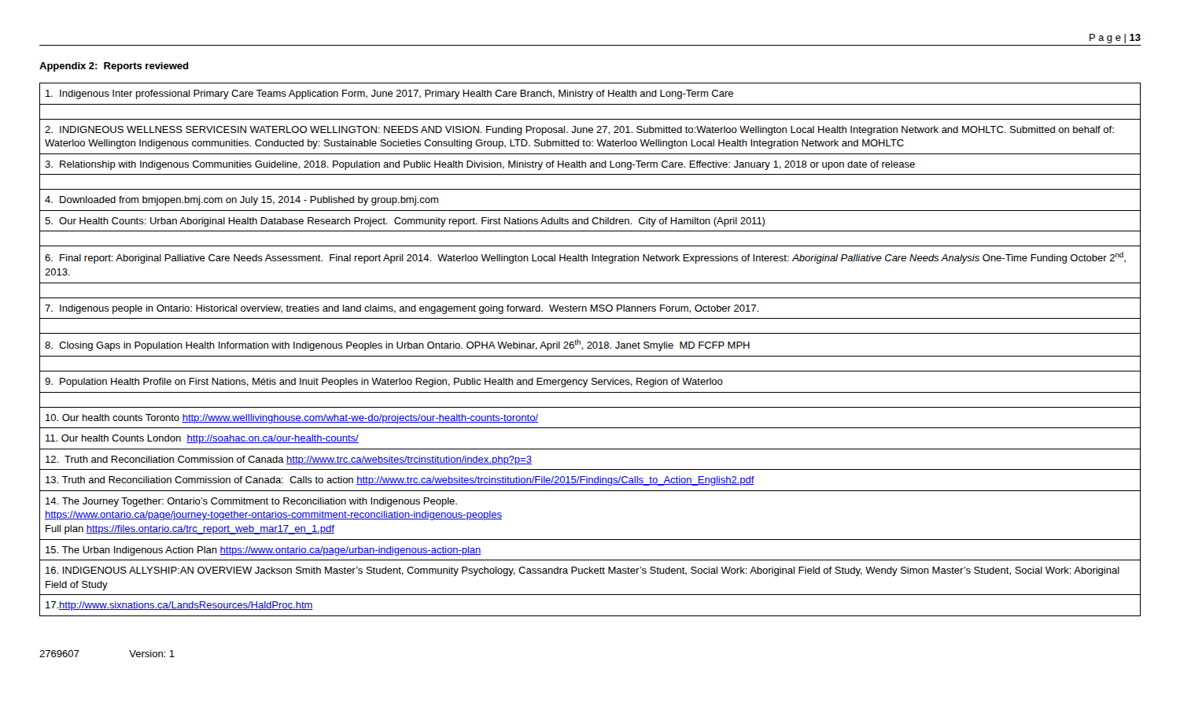P a g e | 13
Appendix 2: Reports reviewed
| 1. Indigenous Inter professional Primary Care Teams Application Form, June 2017, Primary Health Care Branch, Ministry of Health and Long-Term Care |
| 2. INDIGNEOUS WELLNESS SERVICESIN WATERLOO WELLINGTON: NEEDS AND VISION. Funding Proposal. June 27, 201. Submitted to:Waterloo Wellington Local Health Integration Network and MOHLTC. Submitted on behalf of: Waterloo Wellington Indigenous communities. Conducted by: Sustainable Societies Consulting Group, LTD. Submitted to: Waterloo Wellington Local Health Integration Network and MOHLTC |
| 3. Relationship with Indigenous Communities Guideline, 2018. Population and Public Health Division, Ministry of Health and Long-Term Care. Effective: January 1, 2018 or upon date of release |
| 4. Downloaded from bmjopen.bmj.com on July 15, 2014 - Published by group.bmj.com |
| 5. Our Health Counts: Urban Aboriginal Health Database Research Project. Community report. First Nations Adults and Children. City of Hamilton (April 2011) |
| 6. Final report: Aboriginal Palliative Care Needs Assessment. Final report April 2014. Waterloo Wellington Local Health Integration Network Expressions of Interest: Aboriginal Palliative Care Needs Analysis One-Time Funding October 2 nd , 2013. |
| 7. Indigenous people in Ontario: Historical overview, treaties and land claims, and engagement going forward. Western MSO Planners Forum, October 2017. |
| 8. Closing Gaps in Population Health Information with Indigenous Peoples in Urban Ontario. OPHA Webinar, April 26 th , 2018. Janet Smylie MD FCFP MPH |
| 9. Population Health Profile on First Nations, Métis and Inuit Peoples in Waterloo Region, Public Health and Emergency Services, Region of Waterloo |
| 10. Our health counts Toronto http://www.welllivinghouse.com/what-we-do/projects/our-health-counts-toronto/ |
| 11. Our health Counts London http://soahac.on.ca/our-health-counts/ |
| 12. Truth and Reconciliation Commission of Canada http://www.trc.ca/websites/trcinstitution/index.php?p=3 |
| 13. Truth and Reconciliation Commission of Canada: Calls to action http://www.trc.ca/websites/trcinstitution/File/2015/Findings/Calls_to_Action_English2.pdf |
| 14. The Journey Together: Ontario’s Commitment to Reconciliation with Indigenous People. https://www.ontario.ca/page/journey-together-ontarios-commitment-reconciliation-indigenous-peoples Full plan https://files.ontario.ca/trc_report_web_mar17_en_1.pdf |
| 15. The Urban Indigenous Action Plan https://www.ontario.ca/page/urban-indigenous-action-plan |
| 16. INDIGENOUS ALLYSHIP:AN OVERVIEW Jackson Smith Master’s Student, Community Psychology, Cassandra Puckett Master’s Student, Social Work: Aboriginal Field of Study, Wendy Simon Master’s Student, Social Work: Aboriginal Field of Study |
| 17. http://www.sixnations.ca/LandsResources/HaldProc.htm |
2769607 Version: 1